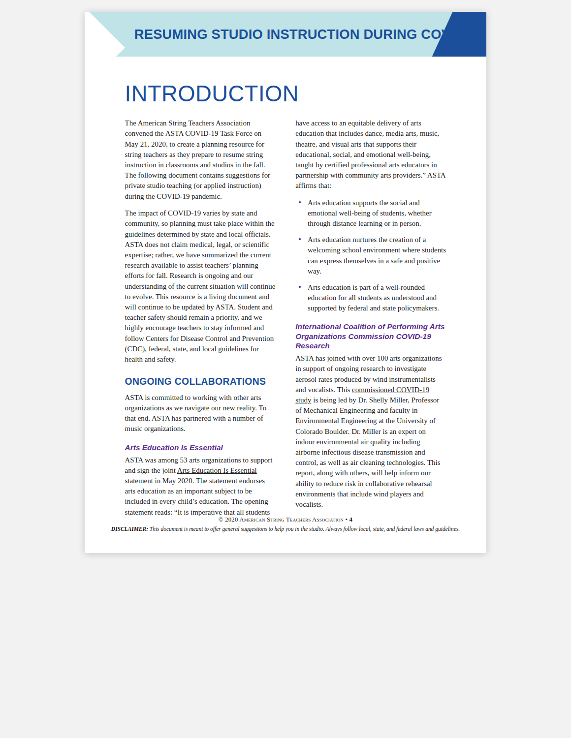Resuming Studio Instruction During COVID-19
INTRODUCTION
The American String Teachers Association convened the ASTA COVID-19 Task Force on May 21, 2020, to create a planning resource for string teachers as they prepare to resume string instruction in classrooms and studios in the fall. The following document contains suggestions for private studio teaching (or applied instruction) during the COVID-19 pandemic.
The impact of COVID-19 varies by state and community, so planning must take place within the guidelines determined by state and local officials. ASTA does not claim medical, legal, or scientific expertise; rather, we have summarized the current research available to assist teachers’ planning efforts for fall. Research is ongoing and our understanding of the current situation will continue to evolve. This resource is a living document and will continue to be updated by ASTA. Student and teacher safety should remain a priority, and we highly encourage teachers to stay informed and follow Centers for Disease Control and Prevention (CDC), federal, state, and local guidelines for health and safety.
Ongoing Collaborations
ASTA is committed to working with other arts organizations as we navigate our new reality. To that end, ASTA has partnered with a number of music organizations.
Arts Education Is Essential
ASTA was among 53 arts organizations to support and sign the joint Arts Education Is Essential statement in May 2020. The statement endorses arts education as an important subject to be included in every child’s education. The opening statement reads: “It is imperative that all students have access to an equitable delivery of arts education that includes dance, media arts, music, theatre, and visual arts that supports their educational, social, and emotional well-being, taught by certified professional arts educators in partnership with community arts providers.” ASTA affirms that:
Arts education supports the social and emotional well-being of students, whether through distance learning or in person.
Arts education nurtures the creation of a welcoming school environment where students can express themselves in a safe and positive way.
Arts education is part of a well-rounded education for all students as understood and supported by federal and state policymakers.
International Coalition of Performing Arts Organizations Commission COVID-19 Research
ASTA has joined with over 100 arts organizations in support of ongoing research to investigate aerosol rates produced by wind instrumentalists and vocalists. This commissioned COVID-19 study is being led by Dr. Shelly Miller, Professor of Mechanical Engineering and faculty in Environmental Engineering at the University of Colorado Boulder. Dr. Miller is an expert on indoor environmental air quality including airborne infectious disease transmission and control, as well as air cleaning technologies. This report, along with others, will help inform our ability to reduce risk in collaborative rehearsal environments that include wind players and vocalists.
© 2020 American String Teachers Association • 4
DISCLAIMER: This document is meant to offer general suggestions to help you in the studio. Always follow local, state, and federal laws and guidelines.